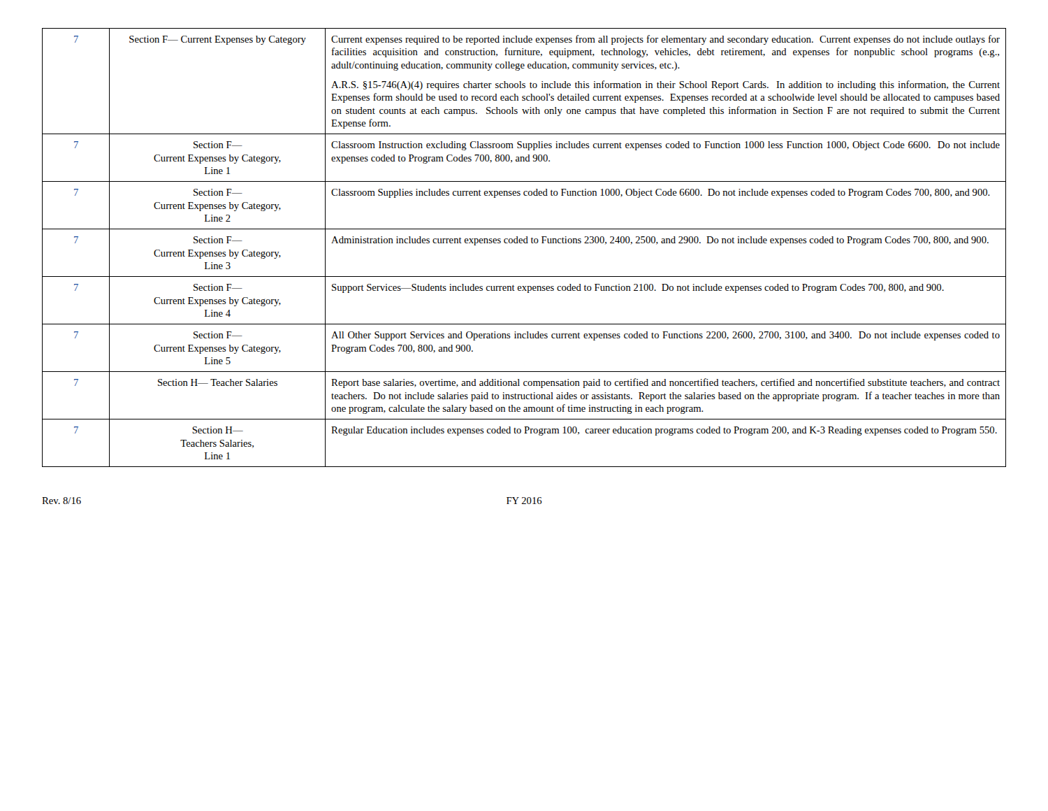| 7 | Section F— Current Expenses by Category | Current expenses required to be reported include expenses from all projects for elementary and secondary education. Current expenses do not include outlays for facilities acquisition and construction, furniture, equipment, technology, vehicles, debt retirement, and expenses for nonpublic school programs (e.g., adult/continuing education, community college education, community services, etc.). A.R.S. §15-746(A)(4) requires charter schools to include this information in their School Report Cards. In addition to including this information, the Current Expenses form should be used to record each school's detailed current expenses. Expenses recorded at a schoolwide level should be allocated to campuses based on student counts at each campus. Schools with only one campus that have completed this information in Section F are not required to submit the Current Expense form. |
| 7 | Section F— Current Expenses by Category, Line 1 | Classroom Instruction excluding Classroom Supplies includes current expenses coded to Function 1000 less Function 1000, Object Code 6600. Do not include expenses coded to Program Codes 700, 800, and 900. |
| 7 | Section F— Current Expenses by Category, Line 2 | Classroom Supplies includes current expenses coded to Function 1000, Object Code 6600. Do not include expenses coded to Program Codes 700, 800, and 900. |
| 7 | Section F— Current Expenses by Category, Line 3 | Administration includes current expenses coded to Functions 2300, 2400, 2500, and 2900. Do not include expenses coded to Program Codes 700, 800, and 900. |
| 7 | Section F— Current Expenses by Category, Line 4 | Support Services—Students includes current expenses coded to Function 2100. Do not include expenses coded to Program Codes 700, 800, and 900. |
| 7 | Section F— Current Expenses by Category, Line 5 | All Other Support Services and Operations includes current expenses coded to Functions 2200, 2600, 2700, 3100, and 3400. Do not include expenses coded to Program Codes 700, 800, and 900. |
| 7 | Section H— Teacher Salaries | Report base salaries, overtime, and additional compensation paid to certified and noncertified teachers, certified and noncertified substitute teachers, and contract teachers. Do not include salaries paid to instructional aides or assistants. Report the salaries based on the appropriate program. If a teacher teaches in more than one program, calculate the salary based on the amount of time instructing in each program. |
| 7 | Section H— Teachers Salaries, Line 1 | Regular Education includes expenses coded to Program 100, career education programs coded to Program 200, and K-3 Reading expenses coded to Program 550. |
Rev. 8/16
FY 2016